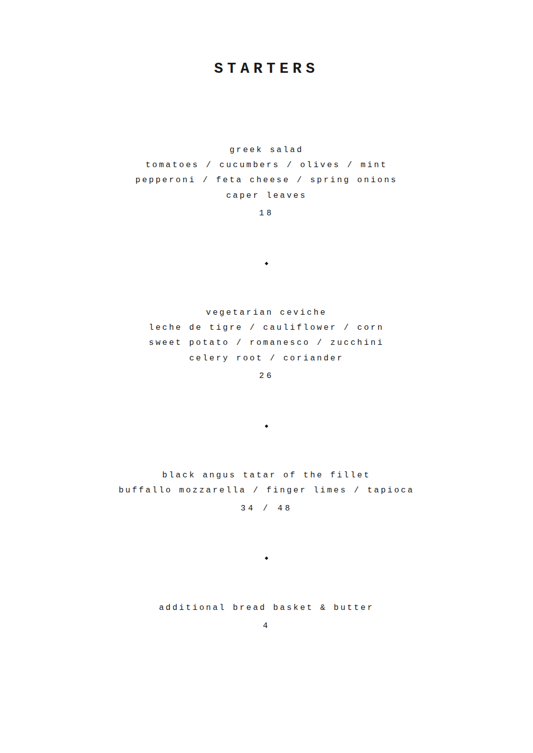Starters
greek salad
tomatoes / cucumbers / olives / mint
pepperoni / feta cheese / spring onions
caper leaves
18
◆
vegetarian ceviche
leche de tigre / cauliflower / corn
sweet potato / romanesco / zucchini
celery root / coriander
26
◆
black angus tatar of the fillet
buffallo mozzarella / finger limes / tapioca
34 / 48
◆
additional bread basket & butter
4